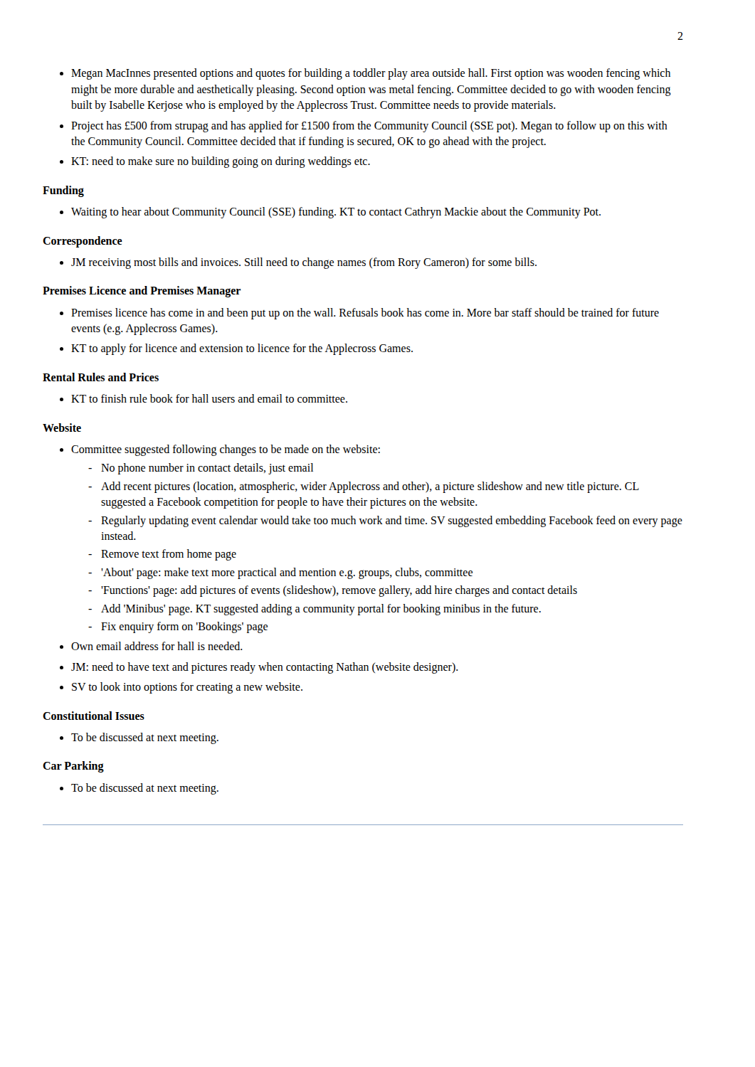2
Megan MacInnes presented options and quotes for building a toddler play area outside hall. First option was wooden fencing which might be more durable and aesthetically pleasing. Second option was metal fencing. Committee decided to go with wooden fencing built by Isabelle Kerjose who is employed by the Applecross Trust. Committee needs to provide materials.
Project has £500 from strupag and has applied for £1500 from the Community Council (SSE pot). Megan to follow up on this with the Community Council. Committee decided that if funding is secured, OK to go ahead with the project.
KT: need to make sure no building going on during weddings etc.
Funding
Waiting to hear about Community Council (SSE) funding. KT to contact Cathryn Mackie about the Community Pot.
Correspondence
JM receiving most bills and invoices. Still need to change names (from Rory Cameron) for some bills.
Premises Licence and Premises Manager
Premises licence has come in and been put up on the wall. Refusals book has come in. More bar staff should be trained for future events (e.g. Applecross Games).
KT to apply for licence and extension to licence for the Applecross Games.
Rental Rules and Prices
KT to finish rule book for hall users and email to committee.
Website
Committee suggested following changes to be made on the website:
No phone number in contact details, just email
Add recent pictures (location, atmospheric, wider Applecross and other), a picture slideshow and new title picture. CL suggested a Facebook competition for people to have their pictures on the website.
Regularly updating event calendar would take too much work and time. SV suggested embedding Facebook feed on every page instead.
Remove text from home page
'About' page: make text more practical and mention e.g. groups, clubs, committee
'Functions' page: add pictures of events (slideshow), remove gallery, add hire charges and contact details
Add 'Minibus' page. KT suggested adding a community portal for booking minibus in the future.
Fix enquiry form on 'Bookings' page
Own email address for hall is needed.
JM: need to have text and pictures ready when contacting Nathan (website designer).
SV to look into options for creating a new website.
Constitutional Issues
To be discussed at next meeting.
Car Parking
To be discussed at next meeting.